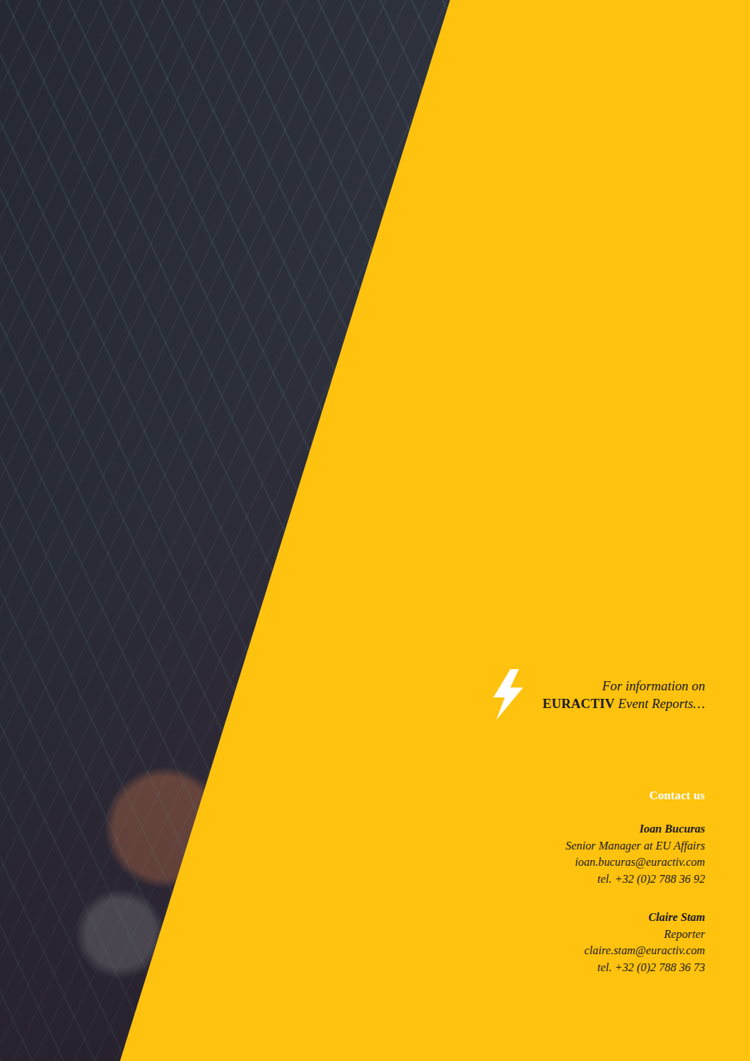For information on EURACTIV Event Reports…
Contact us
Ioan Bucuras Senior Manager at EU Affairs ioan.bucuras@euractiv.com tel. +32 (0)2 788 36 92 Claire Stam Reporter claire.stam@euractiv.com tel. +32 (0)2 788 36 73